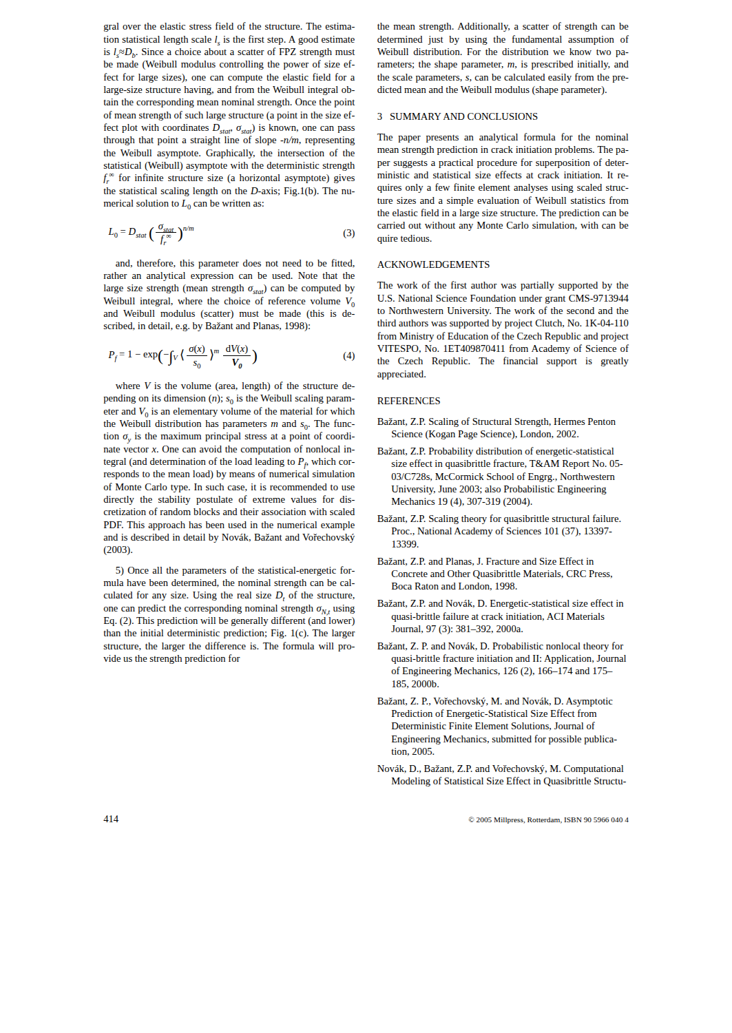gral over the elastic stress field of the structure. The estimation statistical length scale ls is the first step. A good estimate is ls≈Db. Since a choice about a scatter of FPZ strength must be made (Weibull modulus controlling the power of size effect for large sizes), one can compute the elastic field for a large-size structure having, and from the Weibull integral obtain the corresponding mean nominal strength. Once the point of mean strength of such large structure (a point in the size effect plot with coordinates Dstat, σstat) is known, one can pass through that point a straight line of slope -n/m, representing the Weibull asymptote. Graphically, the intersection of the statistical (Weibull) asymptote with the deterministic strength fr∞ for infinite structure size (a horizontal asymptote) gives the statistical scaling length on the D-axis; Fig.1(b). The numerical solution to L0 can be written as:
L0 = Dstat (σstat fr∞)n/m (3)
and, therefore, this parameter does not need to be fitted, rather an analytical expression can be used. Note that the large size strength (mean strength σstat) can be computed by Weibull integral, where the choice of reference volume V0 and Weibull modulus (scatter) must be made (this is described, in detail, e.g. by Bažant and Planas, 1998):
Pf = 1 − exp(−∫V ⟨σ(x) s0⟩m dV(x) V0) (4)
where V is the volume (area, length) of the structure depending on its dimension (n); s0 is the Weibull scaling parameter and V0 is an elementary volume of the material for which the Weibull distribution has parameters m and s0. The function σy is the maximum principal stress at a point of coordinate vector x. One can avoid the computation of nonlocal integral (and determination of the load leading to Pf, which corresponds to the mean load) by means of numerical simulation of Monte Carlo type. In such case, it is recommended to use directly the stability postulate of extreme values for discretization of random blocks and their association with scaled PDF. This approach has been used in the numerical example and is described in detail by Novák, Bažant and Vořechovský (2003).
5) Once all the parameters of the statistical-energetic formula have been determined, the nominal strength can be calculated for any size. Using the real size Dt of the structure, one can predict the corresponding nominal strength σN,t using Eq. (2). This prediction will be generally different (and lower) than the initial deterministic prediction; Fig. 1(c). The larger structure, the larger the difference is. The formula will provide us the strength prediction for
the mean strength. Additionally, a scatter of strength can be determined just by using the fundamental assumption of Weibull distribution. For the distribution we know two parameters; the shape parameter, m, is prescribed initially, and the scale parameters, s, can be calculated easily from the predicted mean and the Weibull modulus (shape parameter).
3 SUMMARY AND CONCLUSIONS
The paper presents an analytical formula for the nominal mean strength prediction in crack initiation problems. The paper suggests a practical procedure for superposition of deterministic and statistical size effects at crack initiation. It requires only a few finite element analyses using scaled structure sizes and a simple evaluation of Weibull statistics from the elastic field in a large size structure. The prediction can be carried out without any Monte Carlo simulation, with can be quire tedious.
ACKNOWLEDGEMENTS
The work of the first author was partially supported by the U.S. National Science Foundation under grant CMS-9713944 to Northwestern University. The work of the second and the third authors was supported by project Clutch, No. 1K-04-110 from Ministry of Education of the Czech Republic and project VITESPO, No. 1ET409870411 from Academy of Science of the Czech Republic. The financial support is greatly appreciated.
REFERENCES
Bažant, Z.P. Scaling of Structural Strength, Hermes Penton Science (Kogan Page Science), London, 2002.
Bažant, Z.P. Probability distribution of energetic-statistical size effect in quasibrittle fracture, T&AM Report No. 05-03/C728s, McCormick School of Engrg., Northwestern University, June 2003; also Probabilistic Engineering Mechanics 19 (4), 307-319 (2004).
Bažant, Z.P. Scaling theory for quasibrittle structural failure. Proc., National Academy of Sciences 101 (37), 13397-13399.
Bažant, Z.P. and Planas, J. Fracture and Size Effect in Concrete and Other Quasibrittle Materials, CRC Press, Boca Raton and London, 1998.
Bažant, Z.P. and Novák, D. Energetic-statistical size effect in quasi-brittle failure at crack initiation, ACI Materials Journal, 97 (3): 381–392, 2000a.
Bažant, Z. P. and Novák, D. Probabilistic nonlocal theory for quasi-brittle fracture initiation and II: Application, Journal of Engineering Mechanics, 126 (2), 166–174 and 175–185, 2000b.
Bažant, Z. P., Vořechovský, M. and Novák, D. Asymptotic Prediction of Energetic-Statistical Size Effect from Deterministic Finite Element Solutions, Journal of Engineering Mechanics, submitted for possible publication, 2005.
Novák, D., Bažant, Z.P. and Vořechovský, M. Computational Modeling of Statistical Size Effect in Quasibrittle Structu-
414 © 2005 Millpress, Rotterdam, ISBN 90 5966 040 4